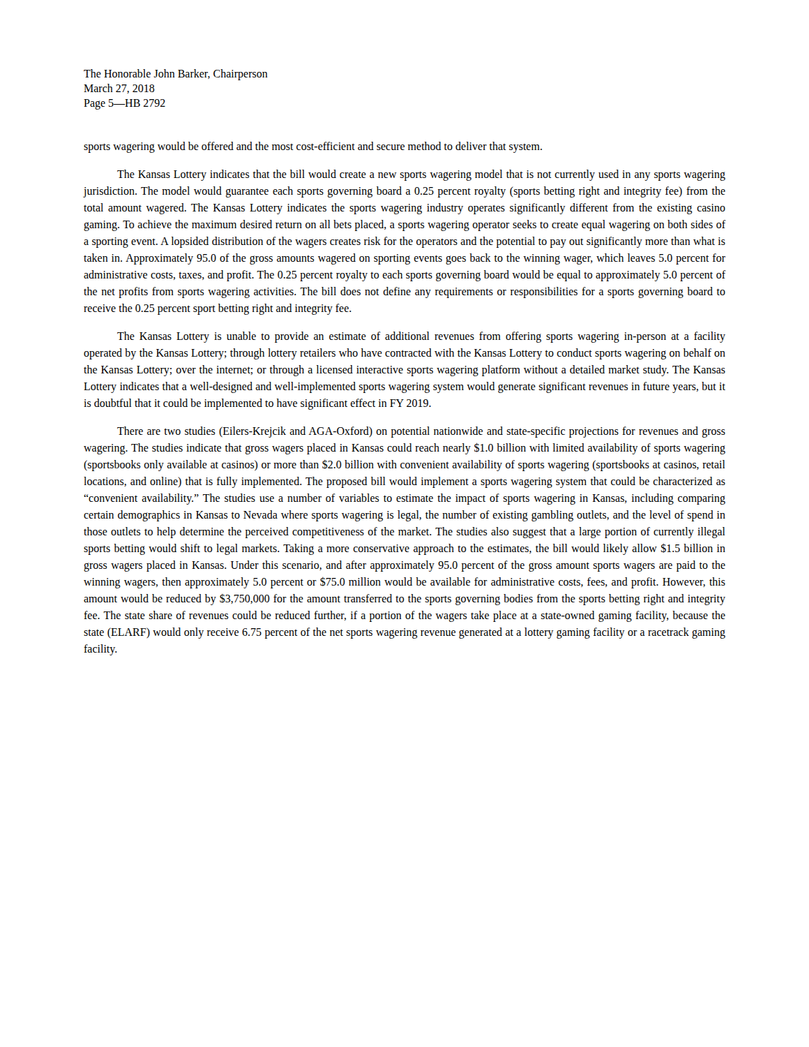The Honorable John Barker, Chairperson
March 27, 2018
Page 5—HB 2792
sports wagering would be offered and the most cost-efficient and secure method to deliver that system.
The Kansas Lottery indicates that the bill would create a new sports wagering model that is not currently used in any sports wagering jurisdiction. The model would guarantee each sports governing board a 0.25 percent royalty (sports betting right and integrity fee) from the total amount wagered. The Kansas Lottery indicates the sports wagering industry operates significantly different from the existing casino gaming. To achieve the maximum desired return on all bets placed, a sports wagering operator seeks to create equal wagering on both sides of a sporting event. A lopsided distribution of the wagers creates risk for the operators and the potential to pay out significantly more than what is taken in. Approximately 95.0 of the gross amounts wagered on sporting events goes back to the winning wager, which leaves 5.0 percent for administrative costs, taxes, and profit. The 0.25 percent royalty to each sports governing board would be equal to approximately 5.0 percent of the net profits from sports wagering activities. The bill does not define any requirements or responsibilities for a sports governing board to receive the 0.25 percent sport betting right and integrity fee.
The Kansas Lottery is unable to provide an estimate of additional revenues from offering sports wagering in-person at a facility operated by the Kansas Lottery; through lottery retailers who have contracted with the Kansas Lottery to conduct sports wagering on behalf on the Kansas Lottery; over the internet; or through a licensed interactive sports wagering platform without a detailed market study. The Kansas Lottery indicates that a well-designed and well-implemented sports wagering system would generate significant revenues in future years, but it is doubtful that it could be implemented to have significant effect in FY 2019.
There are two studies (Eilers-Krejcik and AGA-Oxford) on potential nationwide and state-specific projections for revenues and gross wagering. The studies indicate that gross wagers placed in Kansas could reach nearly $1.0 billion with limited availability of sports wagering (sportsbooks only available at casinos) or more than $2.0 billion with convenient availability of sports wagering (sportsbooks at casinos, retail locations, and online) that is fully implemented. The proposed bill would implement a sports wagering system that could be characterized as “convenient availability.” The studies use a number of variables to estimate the impact of sports wagering in Kansas, including comparing certain demographics in Kansas to Nevada where sports wagering is legal, the number of existing gambling outlets, and the level of spend in those outlets to help determine the perceived competitiveness of the market. The studies also suggest that a large portion of currently illegal sports betting would shift to legal markets. Taking a more conservative approach to the estimates, the bill would likely allow $1.5 billion in gross wagers placed in Kansas. Under this scenario, and after approximately 95.0 percent of the gross amount sports wagers are paid to the winning wagers, then approximately 5.0 percent or $75.0 million would be available for administrative costs, fees, and profit. However, this amount would be reduced by $3,750,000 for the amount transferred to the sports governing bodies from the sports betting right and integrity fee. The state share of revenues could be reduced further, if a portion of the wagers take place at a state-owned gaming facility, because the state (ELARF) would only receive 6.75 percent of the net sports wagering revenue generated at a lottery gaming facility or a racetrack gaming facility.